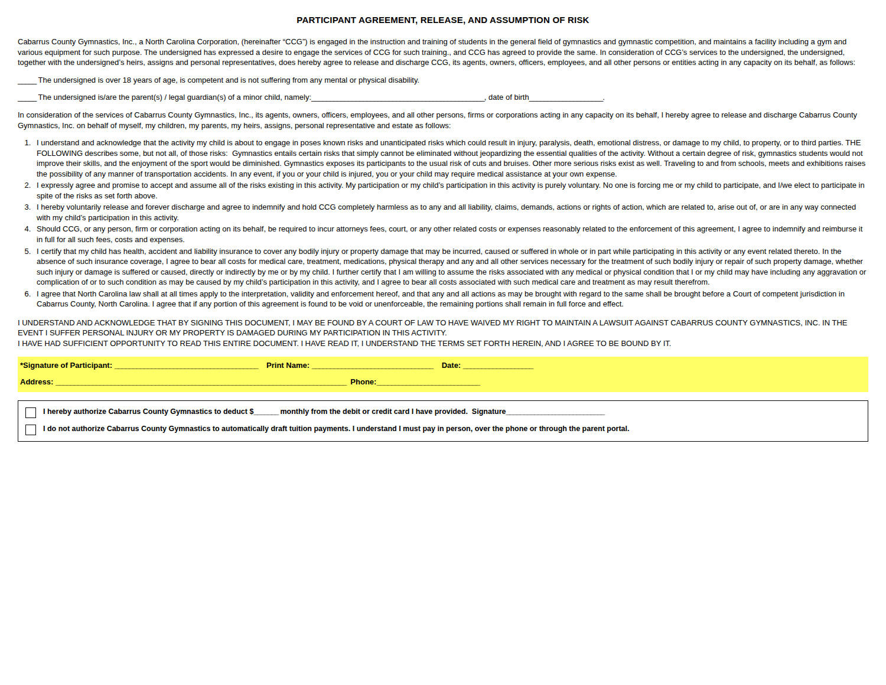PARTICIPANT AGREEMENT, RELEASE, AND ASSUMPTION OF RISK
Cabarrus County Gymnastics, Inc., a North Carolina Corporation, (hereinafter “CCG”) is engaged in the instruction and training of students in the general field of gymnastics and gymnastic competition, and maintains a facility including a gym and various equipment for such purpose. The undersigned has expressed a desire to engage the services of CCG for such training., and CCG has agreed to provide the same. In consideration of CCG’s services to the undersigned, the undersigned, together with the undersigned’s heirs, assigns and personal representatives, does hereby agree to release and discharge CCG, its agents, owners, officers, employees, and all other persons or entities acting in any capacity on its behalf, as follows:
_____ The undersigned is over 18 years of age, is competent and is not suffering from any mental or physical disability.
_____ The undersigned is/are the parent(s) / legal guardian(s) of a minor child, namely:_______________________________________________, date of birth____________________.
In consideration of the services of Cabarrus County Gymnastics, Inc., its agents, owners, officers, employees, and all other persons, firms or corporations acting in any capacity on its behalf, I hereby agree to release and discharge Cabarrus County Gymnastics, Inc. on behalf of myself, my children, my parents, my heirs, assigns, personal representative and estate as follows:
I understand and acknowledge that the activity my child is about to engage in poses known risks and unanticipated risks which could result in injury, paralysis, death, emotional distress, or damage to my child, to property, or to third parties. THE FOLLOWING describes some, but not all, of those risks: Gymnastics entails certain risks that simply cannot be eliminated without jeopardizing the essential qualities of the activity. Without a certain degree of risk, gymnastics students would not improve their skills, and the enjoyment of the sport would be diminished. Gymnastics exposes its participants to the usual risk of cuts and bruises. Other more serious risks exist as well. Traveling to and from schools, meets and exhibitions raises the possibility of any manner of transportation accidents. In any event, if you or your child is injured, you or your child may require medical assistance at your own expense.
I expressly agree and promise to accept and assume all of the risks existing in this activity. My participation or my child’s participation in this activity is purely voluntary. No one is forcing me or my child to participate, and I/we elect to participate in spite of the risks as set forth above.
I hereby voluntarily release and forever discharge and agree to indemnify and hold CCG completely harmless as to any and all liability, claims, demands, actions or rights of action, which are related to, arise out of, or are in any way connected with my child’s participation in this activity.
Should CCG, or any person, firm or corporation acting on its behalf, be required to incur attorneys fees, court, or any other related costs or expenses reasonably related to the enforcement of this agreement, I agree to indemnify and reimburse it in full for all such fees, costs and expenses.
I certify that my child has health, accident and liability insurance to cover any bodily injury or property damage that may be incurred, caused or suffered in whole or in part while participating in this activity or any event related thereto. In the absence of such insurance coverage, I agree to bear all costs for medical care, treatment, medications, physical therapy and any and all other services necessary for the treatment of such bodily injury or repair of such property damage, whether such injury or damage is suffered or caused, directly or indirectly by me or by my child. I further certify that I am willing to assume the risks associated with any medical or physical condition that I or my child may have including any aggravation or complication of or to such condition as may be caused by my child’s participation in this activity, and I agree to bear all costs associated with such medical care and treatment as may result therefrom.
I agree that North Carolina law shall at all times apply to the interpretation, validity and enforcement hereof, and that any and all actions as may be brought with regard to the same shall be brought before a Court of competent jurisdiction in Cabarrus County, North Carolina. I agree that if any portion of this agreement is found to be void or unenforceable, the remaining portions shall remain in full force and effect.
I UNDERSTAND AND ACKNOWLEDGE THAT BY SIGNING THIS DOCUMENT, I MAY BE FOUND BY A COURT OF LAW TO HAVE WAIVED MY RIGHT TO MAINTAIN A LAWSUIT AGAINST CABARRUS COUNTY GYMNASTICS, INC. IN THE EVENT I SUFFER PERSONAL INJURY OR MY PROPERTY IS DAMAGED DURING MY PARTICIPATION IN THIS ACTIVITY.
I HAVE HAD SUFFICIENT OPPORTUNITY TO READ THIS ENTIRE DOCUMENT. I HAVE READ IT, I UNDERSTAND THE TERMS SET FORTH HEREIN, AND I AGREE TO BE BOUND BY IT.
*Signature of Participant: _______________________________________ Print Name: _________________________________ Date: ___________________
Address: _______________________________________________________________________________ Phone:____________________________
I hereby authorize Cabarrus County Gymnastics to deduct $_______ monthly from the debit or credit card I have provided. Signature____________________________
I do not authorize Cabarrus County Gymnastics to automatically draft tuition payments. I understand I must pay in person, over the phone or through the parent portal.